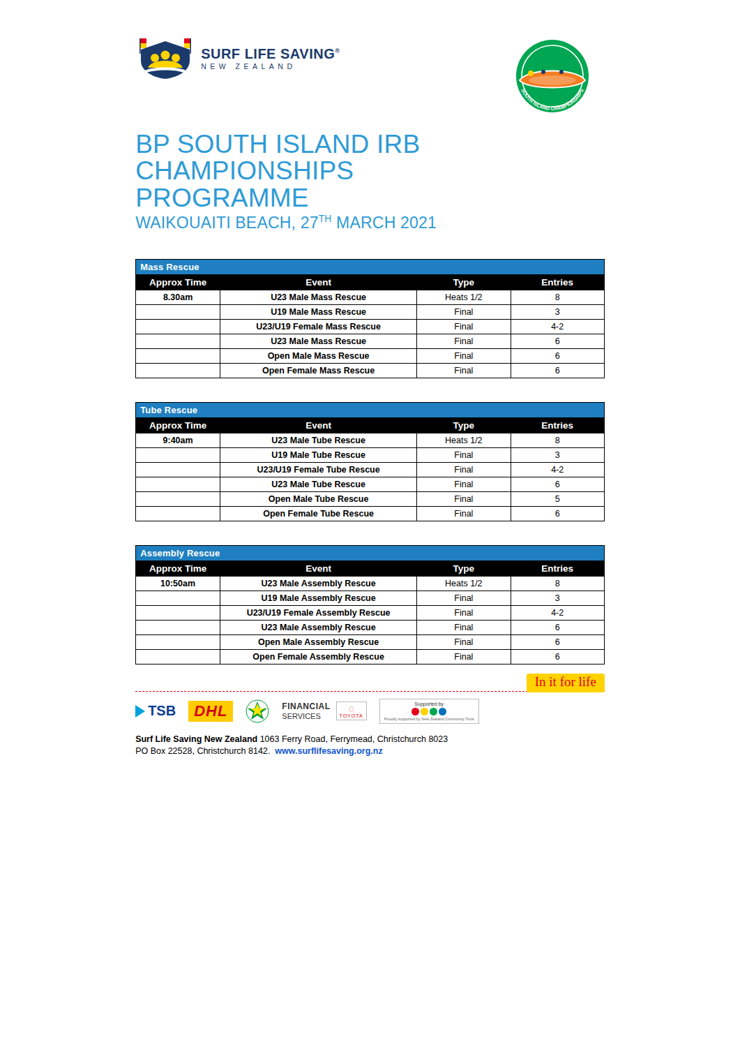SURF LIFE SAVING®
NEW ZEALAND
BP SURF RESCUE SOUTH ISLAND CHAMPIONSHIPS
BP SOUTH ISLAND IRB CHAMPIONSHIPS
PROGRAMME
WAIKOUAITI BEACH, 27TH MARCH 2021
| Mass Rescue |
| --- |
| Approx Time | Event | Type | Entries |
| 8.30am | U23 Male Mass Rescue | Heats 1/2 | 8 |
| | U19 Male Mass Rescue | Final | 3 |
| | U23/U19 Female Mass Rescue | Final | 4-2 |
| | U23 Male Mass Rescue | Final | 6 |
| | Open Male Mass Rescue | Final | 6 |
| | Open Female Mass Rescue | Final | 6 |
| Tube Rescue |
| --- |
| Approx Time | Event | Type | Entries |
| 9:40am | U23 Male Tube Rescue | Heats 1/2 | 8 |
| | U19 Male Tube Rescue | Final | 3 |
| | U23/U19 Female Tube Rescue | Final | 4-2 |
| | U23 Male Tube Rescue | Final | 6 |
| | Open Male Tube Rescue | Final | 5 |
| | Open Female Tube Rescue | Final | 6 |
| Assembly Rescue |
| --- |
| Approx Time | Event | Type | Entries |
| 10:50am | U23 Male Assembly Rescue | Heats 1/2 | 8 |
| | U19 Male Assembly Rescue | Final | 3 |
| | U23/U19 Female Assembly Rescue | Final | 4-2 |
| | U23 Male Assembly Rescue | Final | 6 |
| | Open Male Assembly Rescue | Final | 6 |
| | Open Female Assembly Rescue | Final | 6 |
In it for life
TSB
DHL
FINANCIALSERVICES
◌
TOYOTA
Supported by
Proudly supported by New Zealand Community Trust
Surf Life Saving New Zealand 1063 Ferry Road, Ferrymead, Christchurch 8023
PO Box 22528, Christchurch 8142. www.surflifesaving.org.nz